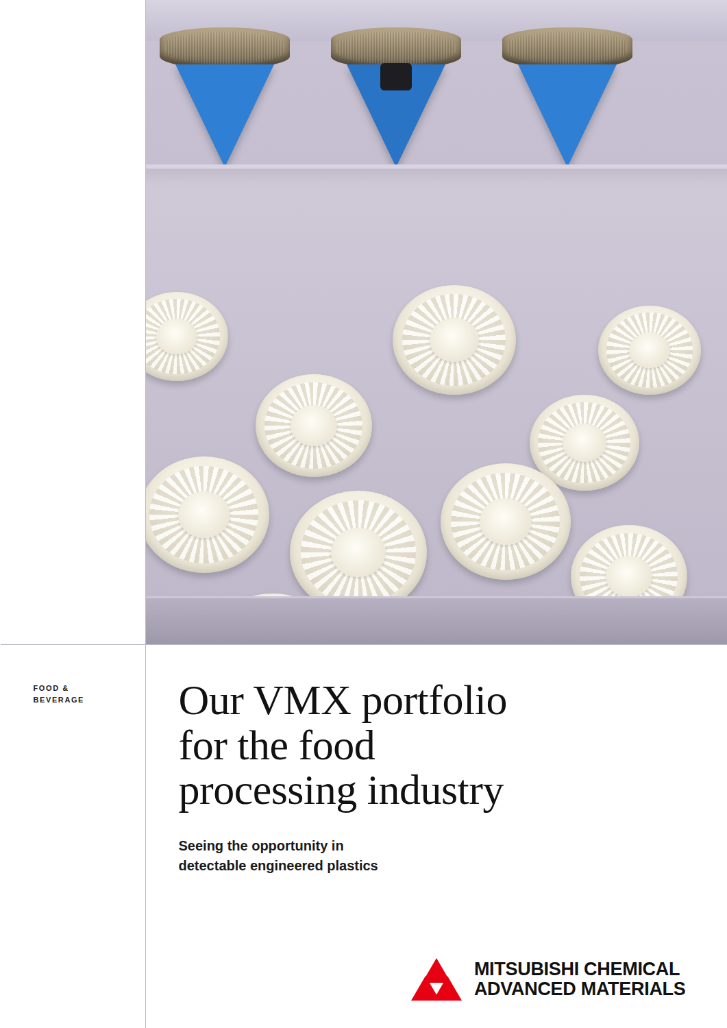Food &
Beverage
Our VMX portfolio
for the food
processing industry
Seeing the opportunity in
detectable engineered plastics
MITSUBISHI CHEMICAL
ADVANCED MATERIALS